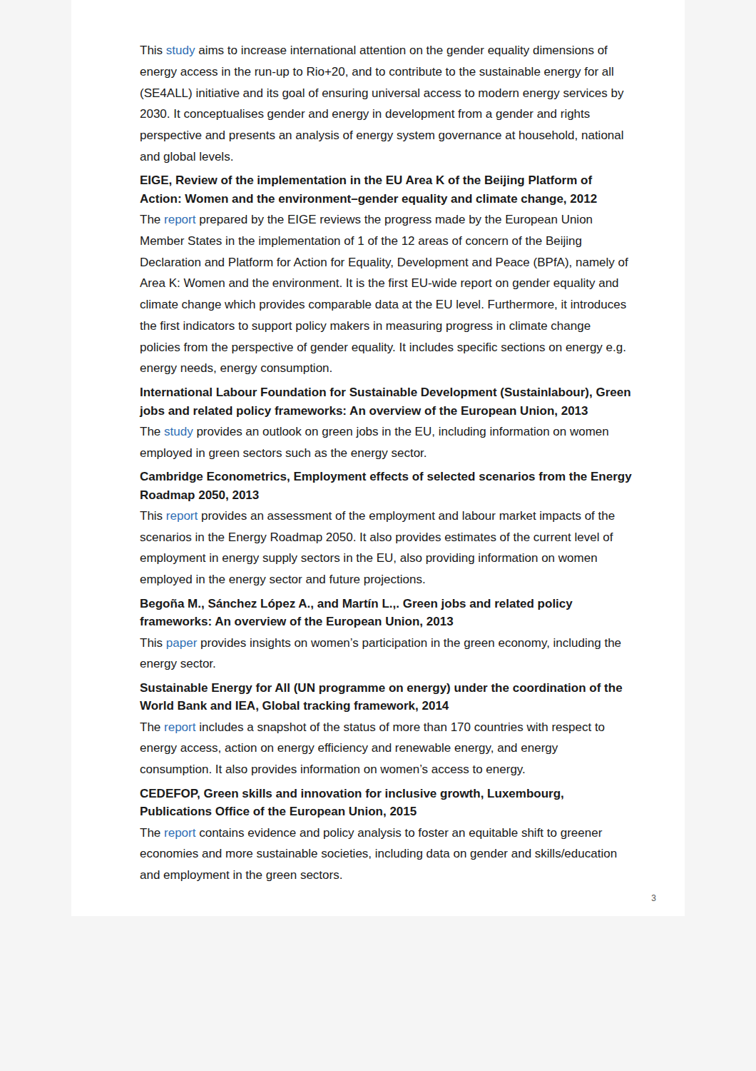This study aims to increase international attention on the gender equality dimensions of energy access in the run-up to Rio+20, and to contribute to the sustainable energy for all (SE4ALL) initiative and its goal of ensuring universal access to modern energy services by 2030. It conceptualises gender and energy in development from a gender and rights perspective and presents an analysis of energy system governance at household, national and global levels.
EIGE, Review of the implementation in the EU Area K of the Beijing Platform of Action: Women and the environment–gender equality and climate change, 2012
The report prepared by the EIGE reviews the progress made by the European Union Member States in the implementation of 1 of the 12 areas of concern of the Beijing Declaration and Platform for Action for Equality, Development and Peace (BPfA), namely of Area K: Women and the environment. It is the first EU-wide report on gender equality and climate change which provides comparable data at the EU level. Furthermore, it introduces the first indicators to support policy makers in measuring progress in climate change policies from the perspective of gender equality. It includes specific sections on energy e.g. energy needs, energy consumption.
International Labour Foundation for Sustainable Development (Sustainlabour), Green jobs and related policy frameworks: An overview of the European Union, 2013
The study provides an outlook on green jobs in the EU, including information on women employed in green sectors such as the energy sector.
Cambridge Econometrics, Employment effects of selected scenarios from the Energy Roadmap 2050, 2013
This report provides an assessment of the employment and labour market impacts of the scenarios in the Energy Roadmap 2050. It also provides estimates of the current level of employment in energy supply sectors in the EU, also providing information on women employed in the energy sector and future projections.
Begoña M., Sánchez López A., and Martín L.,. Green jobs and related policy frameworks: An overview of the European Union, 2013
This paper provides insights on women’s participation in the green economy, including the energy sector.
Sustainable Energy for All (UN programme on energy) under the coordination of the World Bank and IEA, Global tracking framework, 2014
The report includes a snapshot of the status of more than 170 countries with respect to energy access, action on energy efficiency and renewable energy, and energy consumption. It also provides information on women’s access to energy.
CEDEFOP, Green skills and innovation for inclusive growth, Luxembourg, Publications Office of the European Union, 2015
The report contains evidence and policy analysis to foster an equitable shift to greener economies and more sustainable societies, including data on gender and skills/education and employment in the green sectors.
3